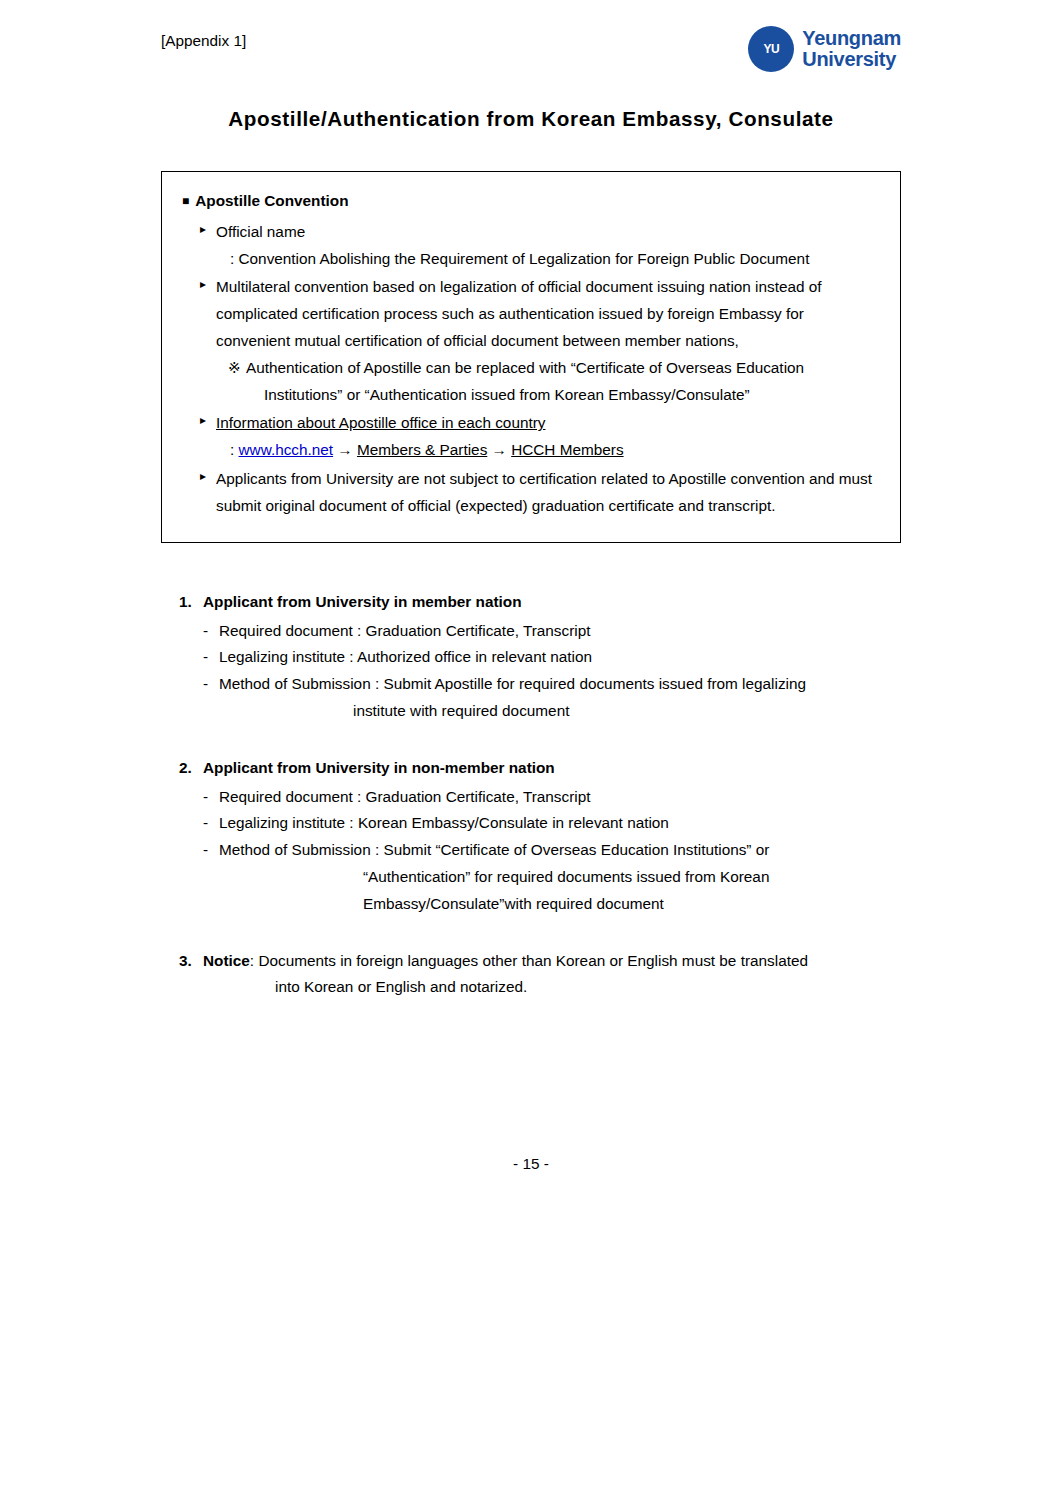YU
Yeungnam University
[Appendix 1]
Apostille/Authentication from Korean Embassy, Consulate
Apostille Convention
Official name
: Convention Abolishing the Requirement of Legalization for Foreign Public Document
Multilateral convention based on legalization of official document issuing nation instead of complicated certification process such as authentication issued by foreign Embassy for convenient mutual certification of official document between member nations,
Authentication of Apostille can be replaced with “Certificate of Overseas Education
Institutions” or “Authentication issued from Korean Embassy/Consulate”
Information about Apostille office in each country
: www.hcch.net → Members & Parties → HCCH Members
Applicants from University are not subject to certification related to Apostille convention and must submit original document of official (expected) graduation certificate and transcript.
Applicant from University in member nation
Required document : Graduation Certificate, Transcript
Legalizing institute : Authorized office in relevant nation
Method of Submission : Submit Apostille for required documents issued from legalizing
institute with required document
Applicant from University in non-member nation
Required document : Graduation Certificate, Transcript
Legalizing institute : Korean Embassy/Consulate in relevant nation
Method of Submission : Submit “Certificate of Overseas Education Institutions” or
“Authentication” for required documents issued from Korean
Embassy/Consulate”with required document
Notice: Documents in foreign languages other than Korean or English must be translated
into Korean or English and notarized.
- 15 -